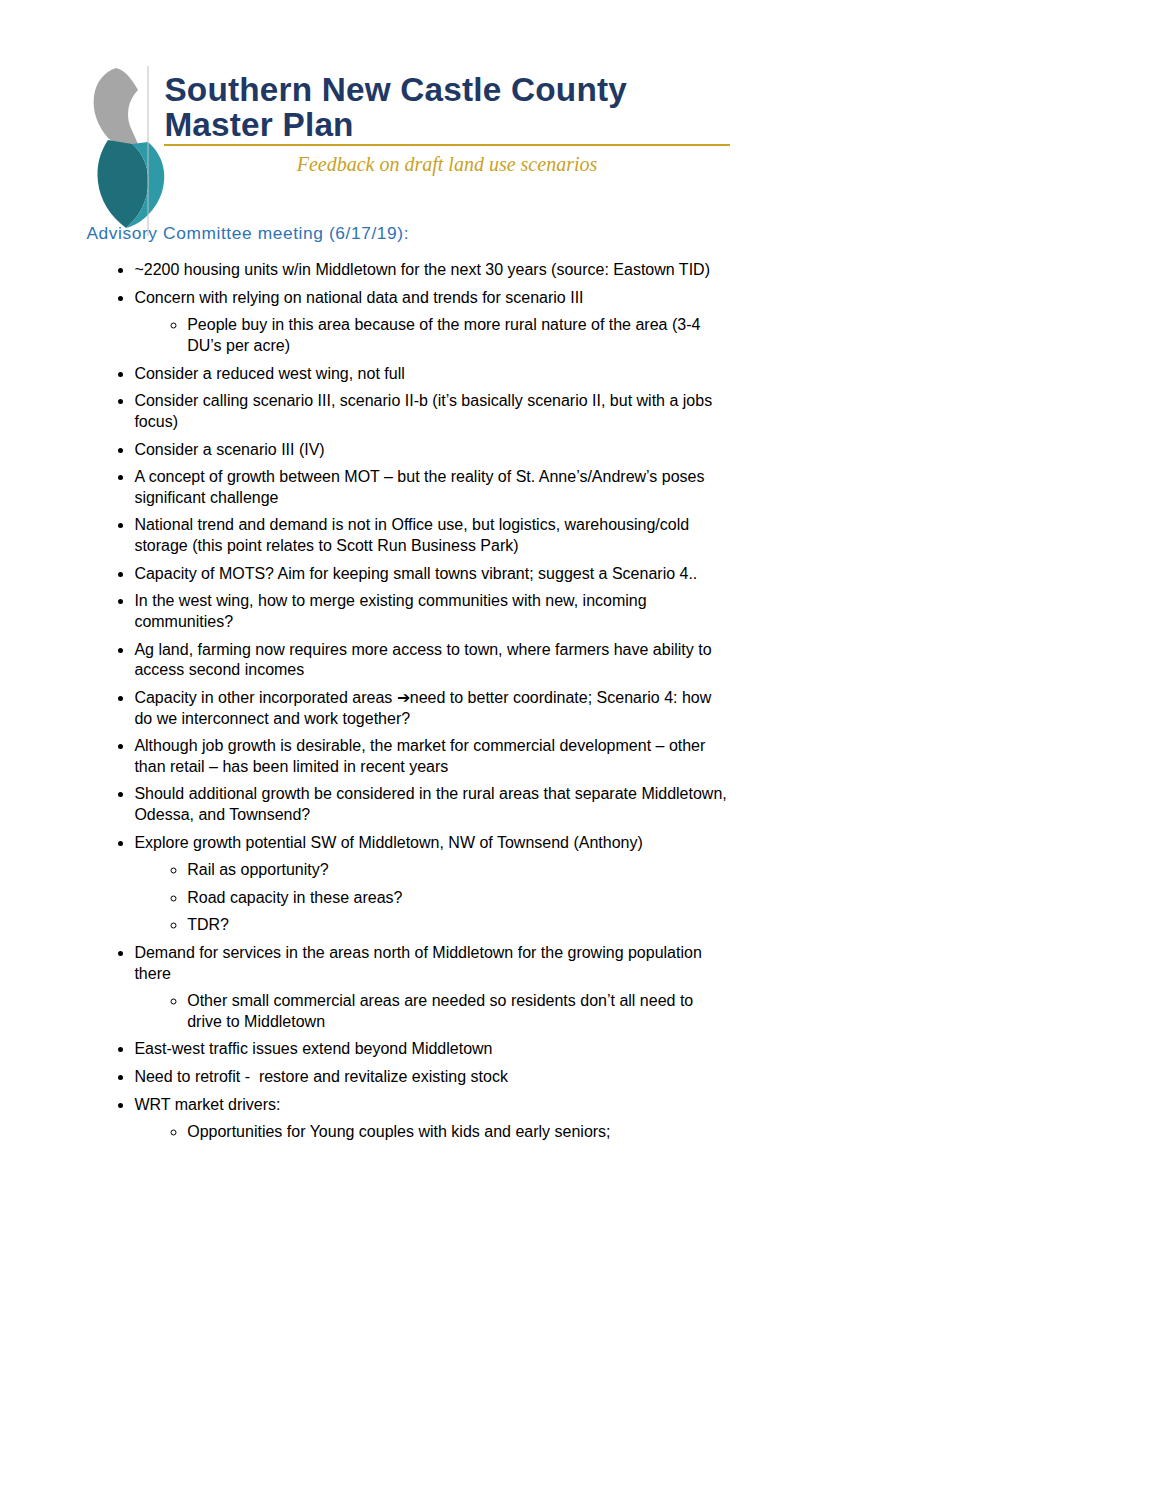Southern New Castle County Master Plan
Feedback on draft land use scenarios
Advisory Committee meeting (6/17/19):
~2200 housing units w/in Middletown for the next 30 years (source: Eastown TID)
Concern with relying on national data and trends for scenario III
People buy in this area because of the more rural nature of the area (3-4 DU’s per acre)
Consider a reduced west wing, not full
Consider calling scenario III, scenario II-b (it’s basically scenario II, but with a jobs focus)
Consider a scenario III (IV)
A concept of growth between MOT – but the reality of St. Anne’s/Andrew’s poses significant challenge
National trend and demand is not in Office use, but logistics, warehousing/cold storage (this point relates to Scott Run Business Park)
Capacity of MOTS? Aim for keeping small towns vibrant; suggest a Scenario 4..
In the west wing, how to merge existing communities with new, incoming communities?
Ag land, farming now requires more access to town, where farmers have ability to access second incomes
Capacity in other incorporated areas ➔need to better coordinate; Scenario 4: how do we interconnect and work together?
Although job growth is desirable, the market for commercial development – other than retail – has been limited in recent years
Should additional growth be considered in the rural areas that separate Middletown, Odessa, and Townsend?
Explore growth potential SW of Middletown, NW of Townsend (Anthony)
Rail as opportunity?
Road capacity in these areas?
TDR?
Demand for services in the areas north of Middletown for the growing population there
Other small commercial areas are needed so residents don’t all need to drive to Middletown
East-west traffic issues extend beyond Middletown
Need to retrofit - restore and revitalize existing stock
WRT market drivers:
Opportunities for Young couples with kids and early seniors;